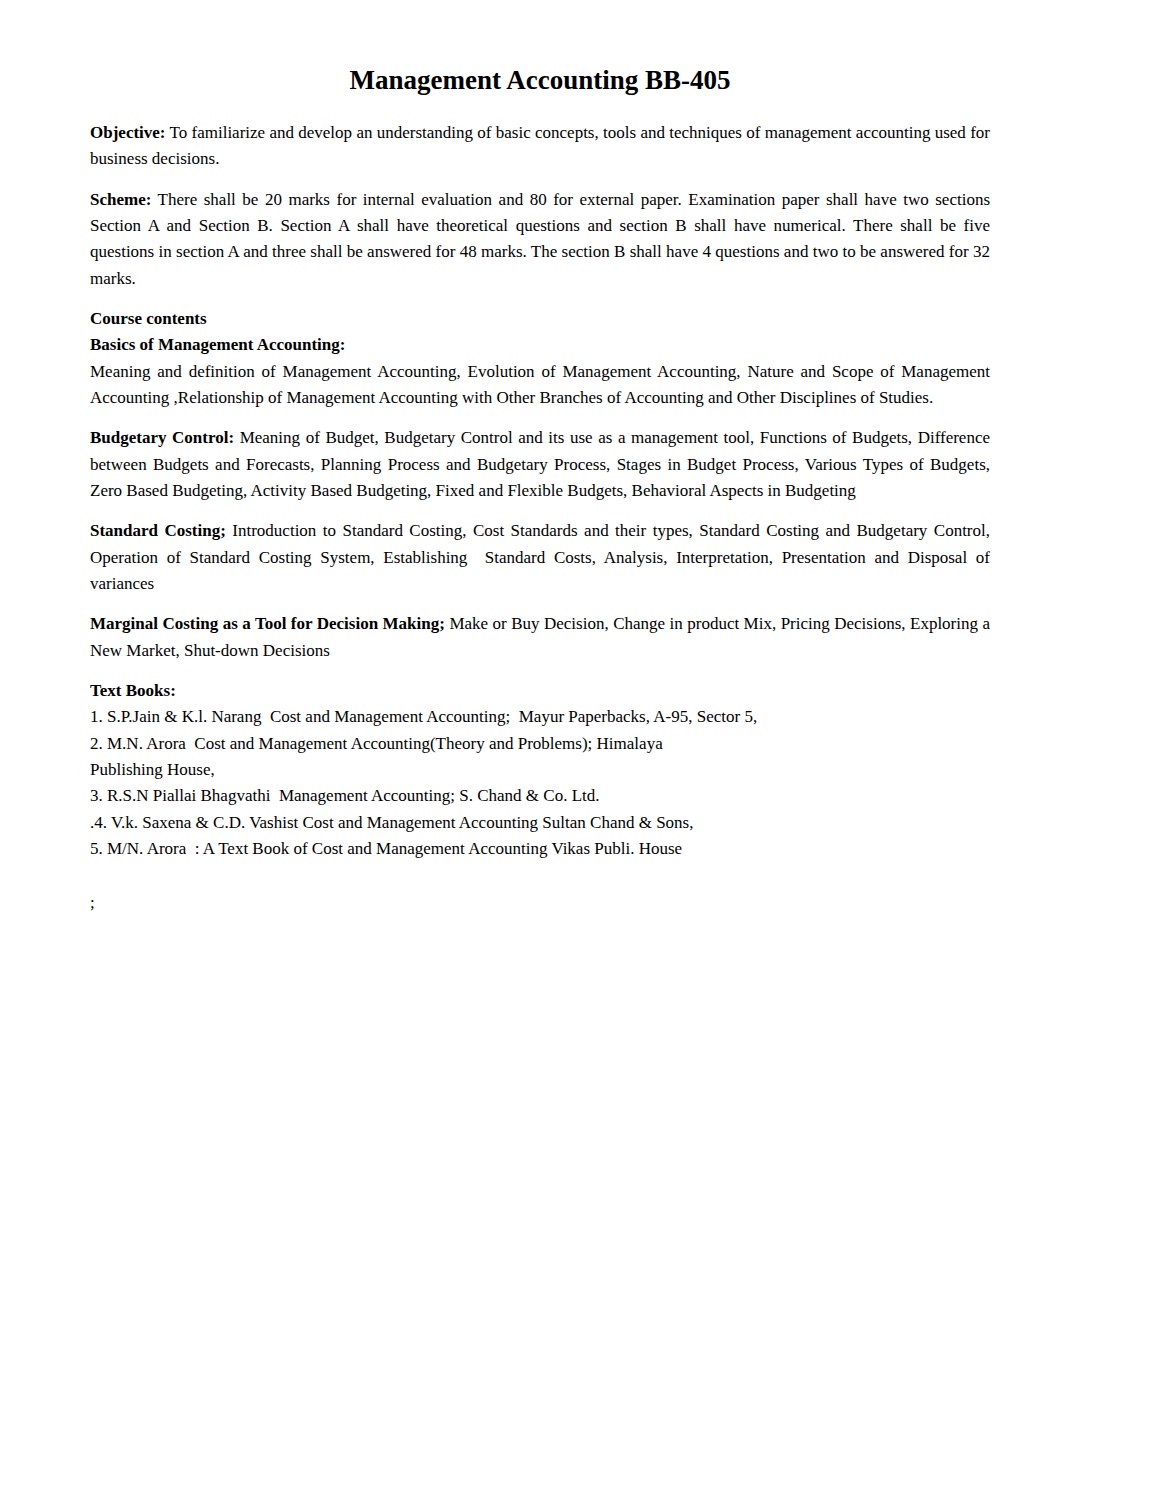Management Accounting BB-405
Objective: To familiarize and develop an understanding of basic concepts, tools and techniques of management accounting used for business decisions.
Scheme: There shall be 20 marks for internal evaluation and 80 for external paper. Examination paper shall have two sections Section A and Section B. Section A shall have theoretical questions and section B shall have numerical. There shall be five questions in section A and three shall be answered for 48 marks. The section B shall have 4 questions and two to be answered for 32 marks.
Course contents
Basics of Management Accounting:
Meaning and definition of Management Accounting, Evolution of Management Accounting, Nature and Scope of Management Accounting ,Relationship of Management Accounting with Other Branches of Accounting and Other Disciplines of Studies.
Budgetary Control: Meaning of Budget, Budgetary Control and its use as a management tool, Functions of Budgets, Difference between Budgets and Forecasts, Planning Process and Budgetary Process, Stages in Budget Process, Various Types of Budgets, Zero Based Budgeting, Activity Based Budgeting, Fixed and Flexible Budgets, Behavioral Aspects in Budgeting
Standard Costing; Introduction to Standard Costing, Cost Standards and their types, Standard Costing and Budgetary Control, Operation of Standard Costing System, Establishing Standard Costs, Analysis, Interpretation, Presentation and Disposal of variances
Marginal Costing as a Tool for Decision Making; Make or Buy Decision, Change in product Mix, Pricing Decisions, Exploring a New Market, Shut-down Decisions
Text Books:
1. S.P.Jain & K.l. Narang Cost and Management Accounting; Mayur Paperbacks, A-95, Sector 5,
2. M.N. Arora Cost and Management Accounting(Theory and Problems); Himalaya
Publishing House,
3. R.S.N Piallai Bhagvathi Management Accounting; S. Chand & Co. Ltd.
.4. V.k. Saxena & C.D. Vashist Cost and Management Accounting Sultan Chand & Sons,
5. M/N. Arora : A Text Book of Cost and Management Accounting Vikas Publi. House
;